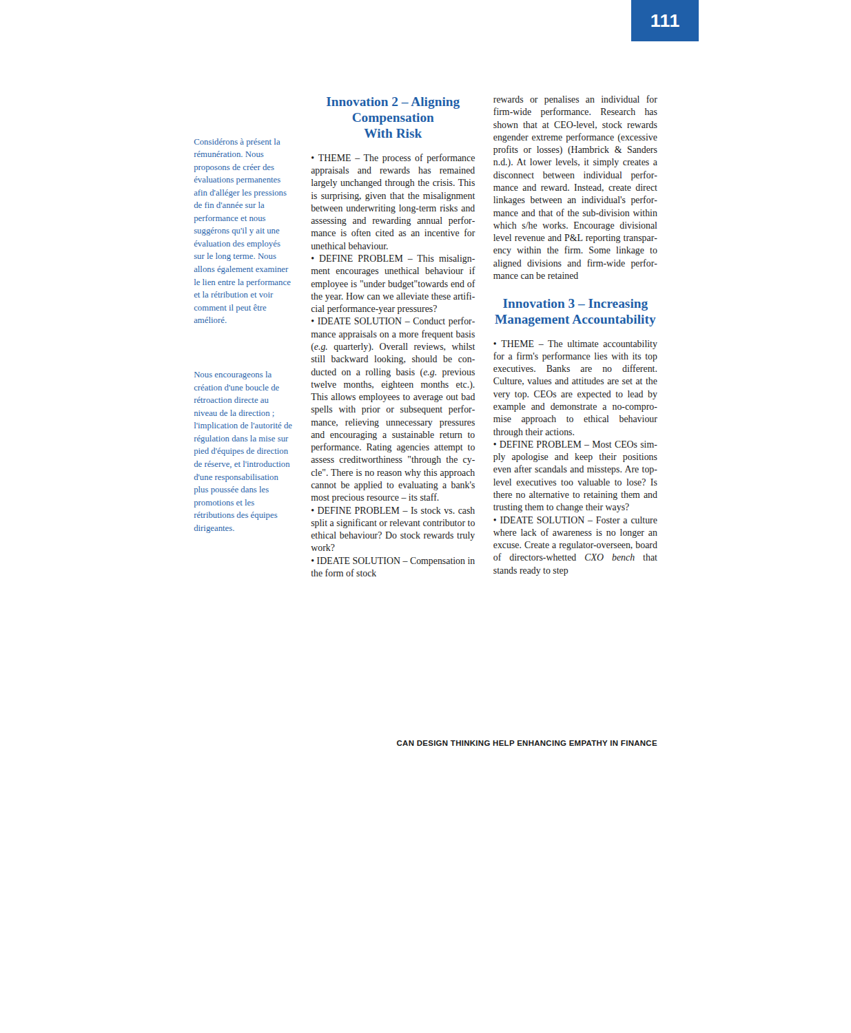111
Considérons à présent la rémunération. Nous proposons de créer des évaluations permanentes afin d'alléger les pressions de fin d'année sur la performance et nous suggérons qu'il y ait une évaluation des employés sur le long terme. Nous allons également examiner le lien entre la performance et la rétribution et voir comment il peut être amélioré.
Nous encourageons la création d'une boucle de rétroaction directe au niveau de la direction ; l'implication de l'autorité de régulation dans la mise sur pied d'équipes de direction de réserve, et l'introduction d'une responsabilisation plus poussée dans les promotions et les rétributions des équipes dirigeantes.
Innovation 2 – Aligning Compensation
With Risk
THEME – The process of performance appraisals and rewards has remained largely unchanged through the crisis. This is surprising, given that the misalignment between underwriting long-term risks and assessing and rewarding annual performance is often cited as an incentive for unethical behaviour.
DEFINE PROBLEM – This misalignment encourages unethical behaviour if employee is "under budget"towards end of the year. How can we alleviate these artificial performance-year pressures?
IDEATE SOLUTION – Conduct performance appraisals on a more frequent basis (e.g. quarterly). Overall reviews, whilst still backward looking, should be conducted on a rolling basis (e.g. previous twelve months, eighteen months etc.). This allows employees to average out bad spells with prior or subsequent performance, relieving unnecessary pressures and encouraging a sustainable return to performance. Rating agencies attempt to assess creditworthiness "through the cycle". There is no reason why this approach cannot be applied to evaluating a bank's most precious resource – its staff.
DEFINE PROBLEM – Is stock vs. cash split a significant or relevant contributor to ethical behaviour? Do stock rewards truly work?
IDEATE SOLUTION – Compensation in the form of stock
rewards or penalises an individual for firm-wide performance. Research has shown that at CEO-level, stock rewards engender extreme performance (excessive profits or losses) (Hambrick & Sanders n.d.). At lower levels, it simply creates a disconnect between individual performance and reward. Instead, create direct linkages between an individual's performance and that of the sub-division within which s/he works. Encourage divisional level revenue and P&L reporting transparency within the firm. Some linkage to aligned divisions and firm-wide performance can be retained
Innovation 3 – Increasing Management Accountability
THEME – The ultimate accountability for a firm's performance lies with its top executives. Banks are no different. Culture, values and attitudes are set at the very top. CEOs are expected to lead by example and demonstrate a no-compromise approach to ethical behaviour through their actions.
DEFINE PROBLEM – Most CEOs simply apologise and keep their positions even after scandals and missteps. Are top-level executives too valuable to lose? Is there no alternative to retaining them and trusting them to change their ways?
IDEATE SOLUTION – Foster a culture where lack of awareness is no longer an excuse. Create a regulator-overseen, board of directors-whetted CXO bench that stands ready to step
CAN DESIGN THINKING HELP ENHANCING EMPATHY IN FINANCE